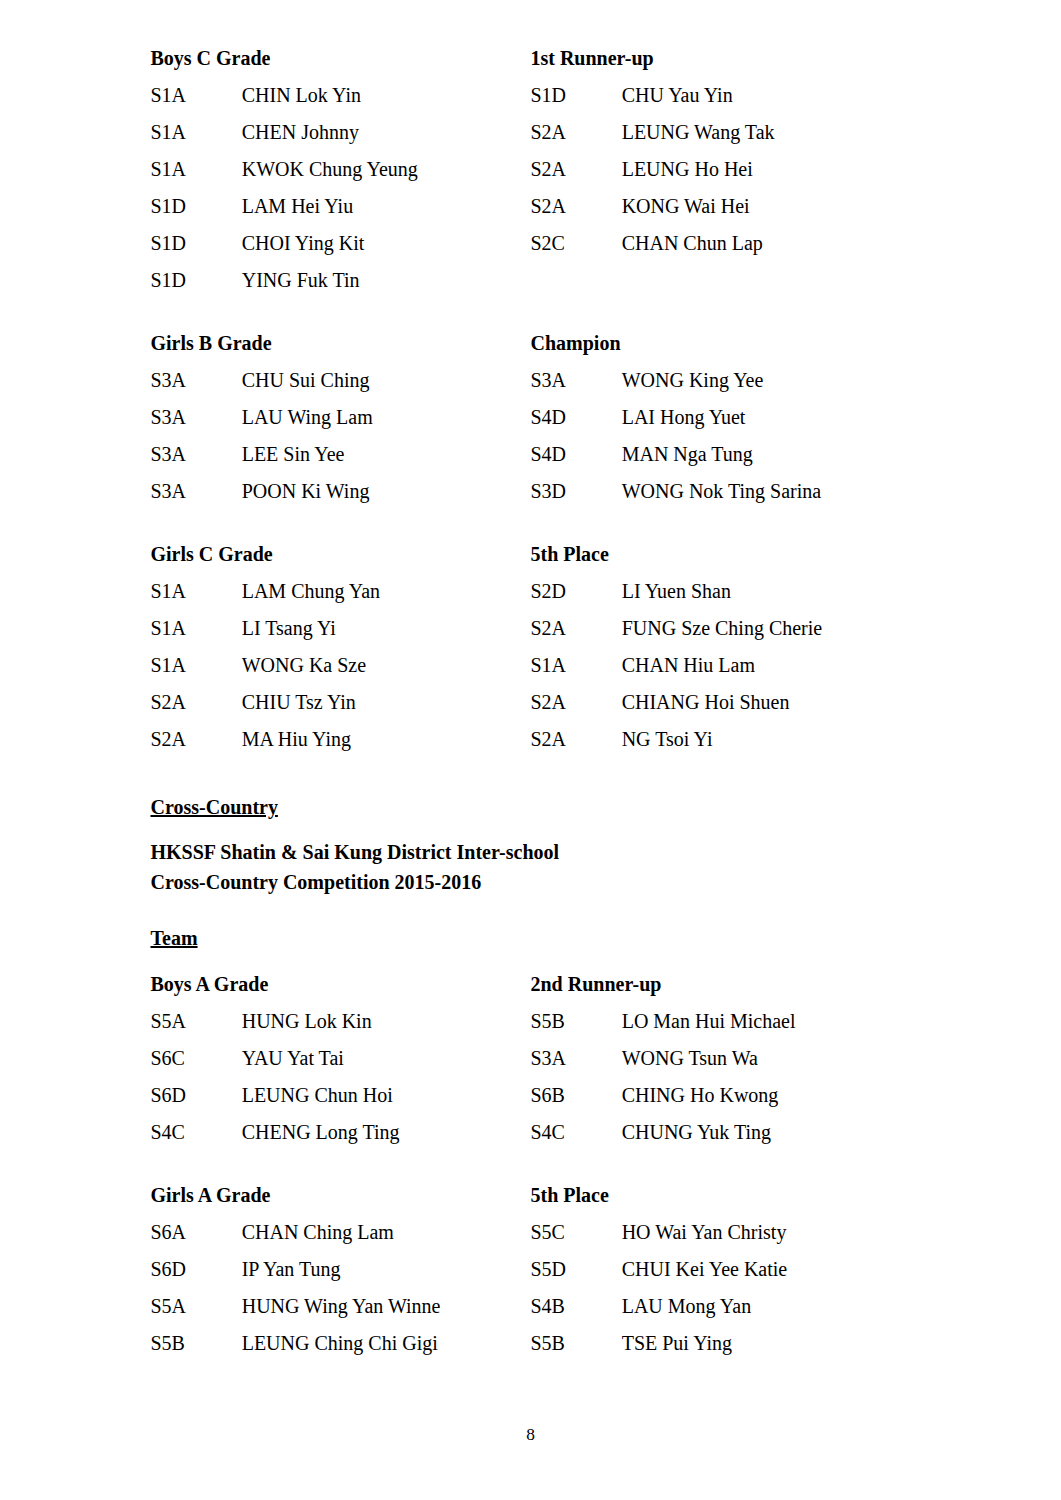| Boys C Grade | 1st Runner-up |
| S1A | CHIN Lok Yin | S1D | CHU Yau Yin |
| S1A | CHEN Johnny | S2A | LEUNG Wang Tak |
| S1A | KWOK Chung Yeung | S2A | LEUNG Ho Hei |
| S1D | LAM Hei Yiu | S2A | KONG Wai Hei |
| S1D | CHOI Ying Kit | S2C | CHAN Chun Lap |
| S1D | YING Fuk Tin | | |
| Girls B Grade | Champion |
| S3A | CHU Sui Ching | S3A | WONG King Yee |
| S3A | LAU Wing Lam | S4D | LAI Hong Yuet |
| S3A | LEE Sin Yee | S4D | MAN Nga Tung |
| S3A | POON Ki Wing | S3D | WONG Nok Ting Sarina |
| Girls C Grade | 5th Place |
| S1A | LAM Chung Yan | S2D | LI Yuen Shan |
| S1A | LI Tsang Yi | S2A | FUNG Sze Ching Cherie |
| S1A | WONG Ka Sze | S1A | CHAN Hiu Lam |
| S2A | CHIU Tsz Yin | S2A | CHIANG Hoi Shuen |
| S2A | MA Hiu Ying | S2A | NG Tsoi Yi |
Cross-Country
HKSSF Shatin & Sai Kung District Inter-school
Cross-Country Competition 2015-2016
Team
| Boys A Grade | 2nd Runner-up |
| S5A | HUNG Lok Kin | S5B | LO Man Hui Michael |
| S6C | YAU Yat Tai | S3A | WONG Tsun Wa |
| S6D | LEUNG Chun Hoi | S6B | CHING Ho Kwong |
| S4C | CHENG Long Ting | S4C | CHUNG Yuk Ting |
| Girls A Grade | 5th Place |
| S6A | CHAN Ching Lam | S5C | HO Wai Yan Christy |
| S6D | IP Yan Tung | S5D | CHUI Kei Yee Katie |
| S5A | HUNG Wing Yan Winne | S4B | LAU Mong Yan |
| S5B | LEUNG Ching Chi Gigi | S5B | TSE Pui Ying |
8